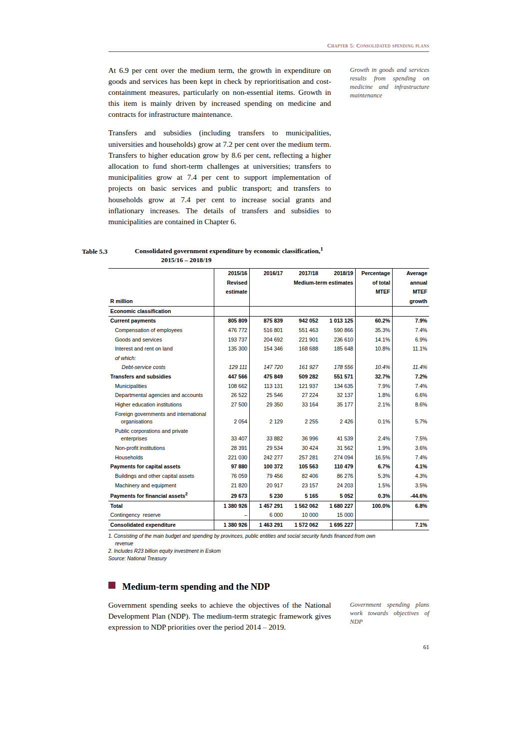Chapter 5: Consolidated spending plans
At 6.9 per cent over the medium term, the growth in expenditure on goods and services has been kept in check by reprioritisation and cost-containment measures, particularly on non-essential items. Growth in this item is mainly driven by increased spending on medicine and contracts for infrastructure maintenance.
Transfers and subsidies (including transfers to municipalities, universities and households) grow at 7.2 per cent over the medium term. Transfers to higher education grow by 8.6 per cent, reflecting a higher allocation to fund short-term challenges at universities; transfers to municipalities grow at 7.4 per cent to support implementation of projects on basic services and public transport; and transfers to households grow at 7.4 per cent to increase social grants and inflationary increases. The details of transfers and subsidies to municipalities are contained in Chapter 6.
Growth in goods and services results from spending on medicine and infrastructure maintenance
Table 5.3 Consolidated government expenditure by economic classification,1
2015/16 – 2018/19
| | 2015/16 | 2016/17 | 2017/18 | 2018/19 | Percentage | Average |
| --- | --- | --- | --- | --- | --- | --- |
| | Revised | Medium-term estimates | of total | annual |
| | estimate | | | | MTEF | MTEF |
| R million | | | | | | growth |
| Economic classification | | | | | | |
| Current payments | 805 809 | 875 839 | 942 052 | 1 013 125 | 60.2% | 7.9% |
| Compensation of employees | 476 772 | 516 801 | 551 463 | 590 866 | 35.3% | 7.4% |
| Goods and services | 193 737 | 204 692 | 221 901 | 236 610 | 14.1% | 6.9% |
| Interest and rent on land | 135 300 | 154 346 | 168 688 | 185 648 | 10.8% | 11.1% |
| of which: | | | | | | |
| Debt-service costs | 129 111 | 147 720 | 161 927 | 178 556 | 10.4% | 11.4% |
| Transfers and subsidies | 447 566 | 475 849 | 509 282 | 551 571 | 32.7% | 7.2% |
| Municipalities | 108 662 | 113 131 | 121 937 | 134 635 | 7.9% | 7.4% |
| Departmental agencies and accounts | 26 522 | 25 546 | 27 224 | 32 137 | 1.8% | 6.6% |
| Higher education institutions | 27 500 | 29 350 | 33 164 | 35 177 | 2.1% | 8.6% |
| Foreign governments and international organisations | 2 054 | 2 129 | 2 255 | 2 426 | 0.1% | 5.7% |
| Public corporations and private enterprises | 33 407 | 33 882 | 36 996 | 41 539 | 2.4% | 7.5% |
| Non-profit institutions | 28 391 | 29 534 | 30 424 | 31 562 | 1.9% | 3.6% |
| Households | 221 030 | 242 277 | 257 281 | 274 094 | 16.5% | 7.4% |
| Payments for capital assets | 97 880 | 100 372 | 105 563 | 110 479 | 6.7% | 4.1% |
| Buildings and other capital assets | 76 059 | 79 456 | 82 406 | 86 276 | 5.3% | 4.3% |
| Machinery and equipment | 21 820 | 20 917 | 23 157 | 24 203 | 1.5% | 3.5% |
| Payments for financial assets 2 | 29 673 | 5 230 | 5 165 | 5 052 | 0.3% | -44.6% |
| Total | 1 380 926 | 1 457 291 | 1 562 062 | 1 680 227 | 100.0% | 6.8% |
| Contingency reserve | – | 6 000 | 10 000 | 15 000 | | |
| Consolidated expenditure | 1 380 926 | 1 463 291 | 1 572 062 | 1 695 227 | | 7.1% |
1. Consisting of the main budget and spending by provinces, public entities and social security funds financed from own
revenue
2. Includes R23 billion equity investment in Eskom
Source: National Treasury
Medium-term spending and the NDP
Government spending seeks to achieve the objectives of the National Development Plan (NDP). The medium-term strategic framework gives expression to NDP priorities over the period 2014 – 2019.
Government spending plans work towards objectives of NDP
61